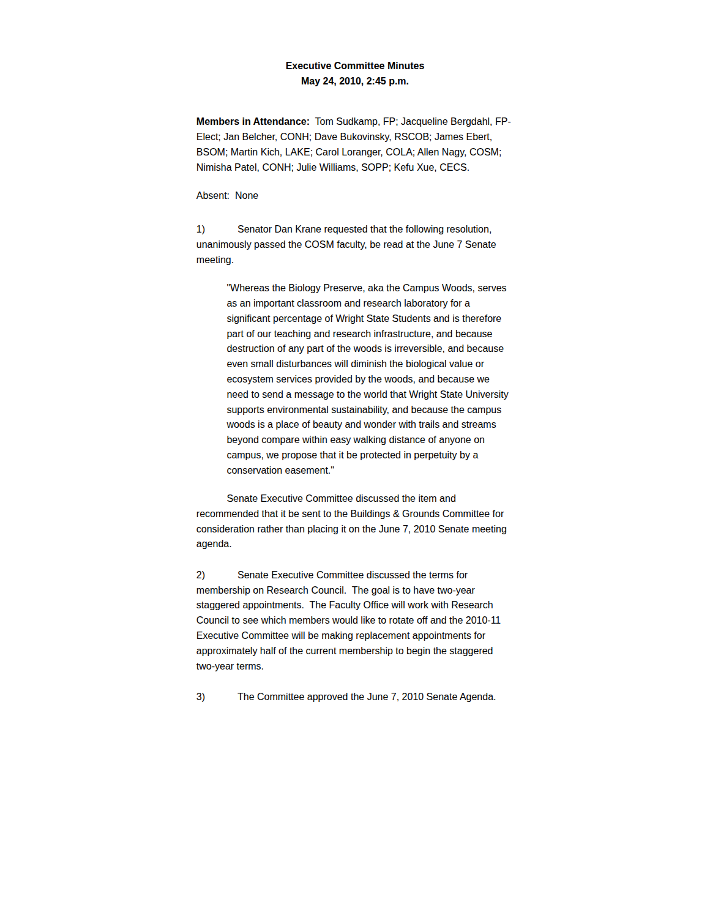Executive Committee Minutes May 24, 2010, 2:45 p.m.
Members in Attendance: Tom Sudkamp, FP; Jacqueline Bergdahl, FP-Elect; Jan Belcher, CONH; Dave Bukovinsky, RSCOB; James Ebert, BSOM; Martin Kich, LAKE; Carol Loranger, COLA; Allen Nagy, COSM; Nimisha Patel, CONH; Julie Williams, SOPP; Kefu Xue, CECS.
Absent: None
1) Senator Dan Krane requested that the following resolution, unanimously passed the COSM faculty, be read at the June 7 Senate meeting.
"Whereas the Biology Preserve, aka the Campus Woods, serves as an important classroom and research laboratory for a significant percentage of Wright State Students and is therefore part of our teaching and research infrastructure, and because destruction of any part of the woods is irreversible, and because even small disturbances will diminish the biological value or ecosystem services provided by the woods, and because we need to send a message to the world that Wright State University supports environmental sustainability, and because the campus woods is a place of beauty and wonder with trails and streams beyond compare within easy walking distance of anyone on campus, we propose that it be protected in perpetuity by a conservation easement."
Senate Executive Committee discussed the item and recommended that it be sent to the Buildings & Grounds Committee for consideration rather than placing it on the June 7, 2010 Senate meeting agenda.
2) Senate Executive Committee discussed the terms for membership on Research Council. The goal is to have two-year staggered appointments. The Faculty Office will work with Research Council to see which members would like to rotate off and the 2010-11 Executive Committee will be making replacement appointments for approximately half of the current membership to begin the staggered two-year terms.
3) The Committee approved the June 7, 2010 Senate Agenda.